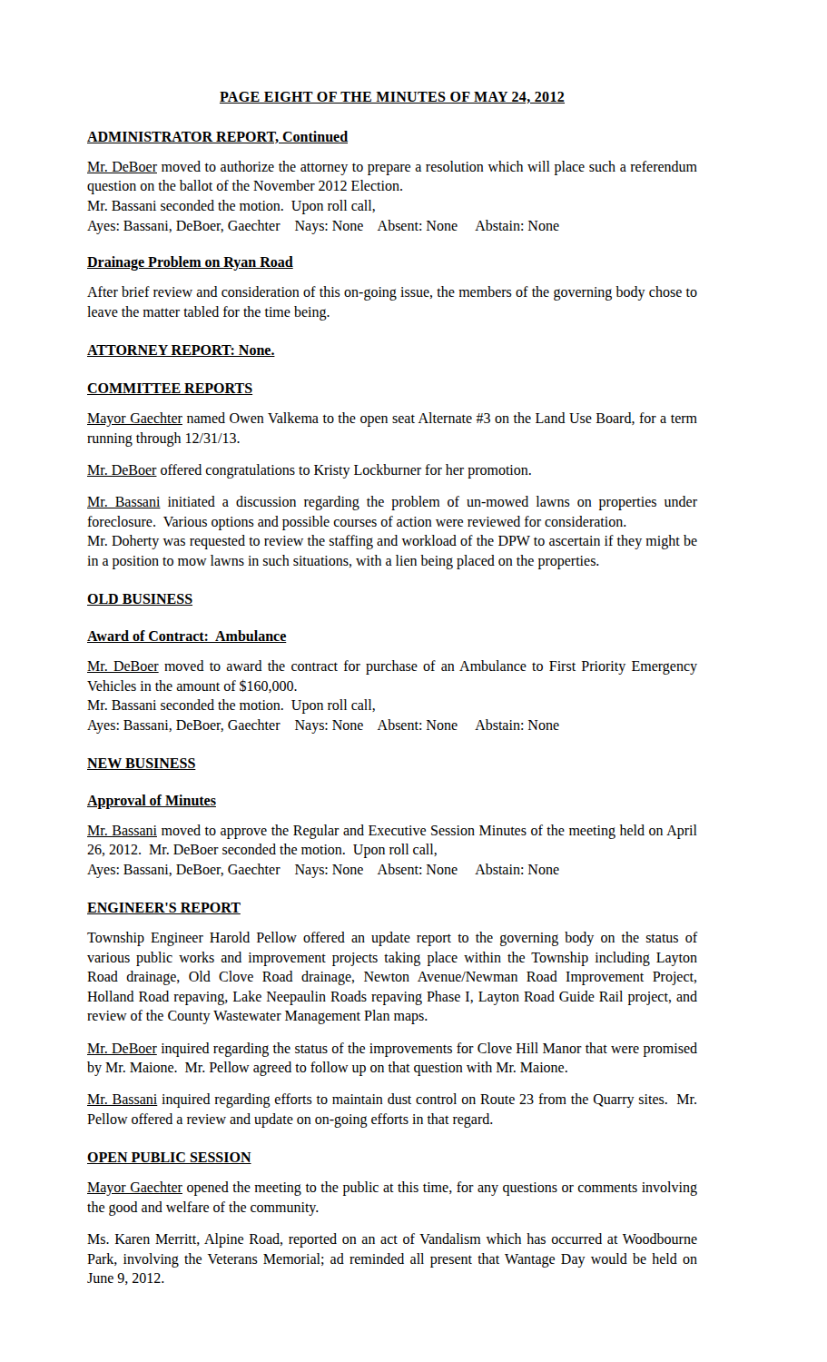PAGE EIGHT OF THE MINUTES OF MAY 24, 2012
ADMINISTRATOR REPORT, Continued
Mr. DeBoer moved to authorize the attorney to prepare a resolution which will place such a referendum question on the ballot of the November 2012 Election.
Mr. Bassani seconded the motion. Upon roll call,
Ayes: Bassani, DeBoer, Gaechter Nays: None Absent: None Abstain: None
Drainage Problem on Ryan Road
After brief review and consideration of this on-going issue, the members of the governing body chose to leave the matter tabled for the time being.
ATTORNEY REPORT: None.
COMMITTEE REPORTS
Mayor Gaechter named Owen Valkema to the open seat Alternate #3 on the Land Use Board, for a term running through 12/31/13.
Mr. DeBoer offered congratulations to Kristy Lockburner for her promotion.
Mr. Bassani initiated a discussion regarding the problem of un-mowed lawns on properties under foreclosure. Various options and possible courses of action were reviewed for consideration.
Mr. Doherty was requested to review the staffing and workload of the DPW to ascertain if they might be in a position to mow lawns in such situations, with a lien being placed on the properties.
OLD BUSINESS
Award of Contract: Ambulance
Mr. DeBoer moved to award the contract for purchase of an Ambulance to First Priority Emergency Vehicles in the amount of $160,000.
Mr. Bassani seconded the motion. Upon roll call,
Ayes: Bassani, DeBoer, Gaechter Nays: None Absent: None Abstain: None
NEW BUSINESS
Approval of Minutes
Mr. Bassani moved to approve the Regular and Executive Session Minutes of the meeting held on April 26, 2012. Mr. DeBoer seconded the motion. Upon roll call,
Ayes: Bassani, DeBoer, Gaechter Nays: None Absent: None Abstain: None
ENGINEER'S REPORT
Township Engineer Harold Pellow offered an update report to the governing body on the status of various public works and improvement projects taking place within the Township including Layton Road drainage, Old Clove Road drainage, Newton Avenue/Newman Road Improvement Project, Holland Road repaving, Lake Neepaulin Roads repaving Phase I, Layton Road Guide Rail project, and review of the County Wastewater Management Plan maps.
Mr. DeBoer inquired regarding the status of the improvements for Clove Hill Manor that were promised by Mr. Maione. Mr. Pellow agreed to follow up on that question with Mr. Maione.
Mr. Bassani inquired regarding efforts to maintain dust control on Route 23 from the Quarry sites. Mr. Pellow offered a review and update on on-going efforts in that regard.
OPEN PUBLIC SESSION
Mayor Gaechter opened the meeting to the public at this time, for any questions or comments involving the good and welfare of the community.
Ms. Karen Merritt, Alpine Road, reported on an act of Vandalism which has occurred at Woodbourne Park, involving the Veterans Memorial; ad reminded all present that Wantage Day would be held on June 9, 2012.